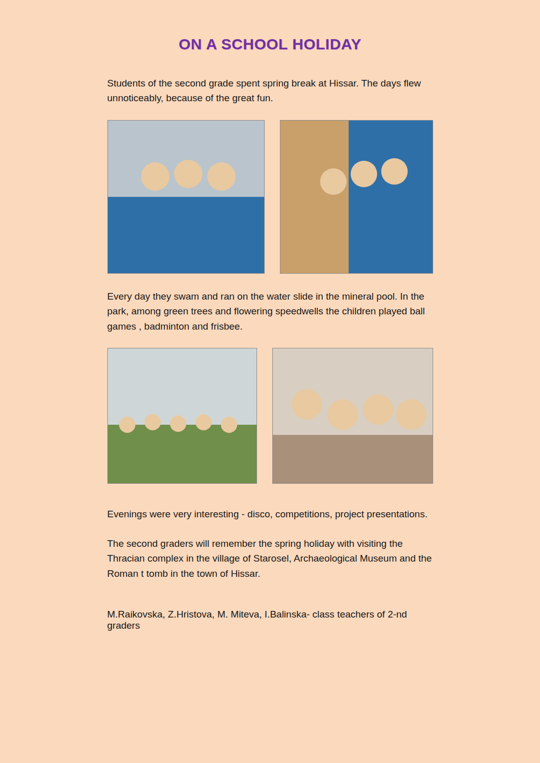ON A SCHOOL HOLIDAY
Students of the second grade spent spring break at Hissar. The days flew unnoticeably, because of the great fun.
Every day they swam and ran on the water slide in the mineral pool. In the park, among green trees and flowering speedwells the children played ball games , badminton and frisbee.
Evenings were very interesting - disco, competitions, project presentations.
The second graders will remember the spring holiday with visiting the Thracian complex in the village of Starosel, Archaeological Museum and the Roman t tomb in the town of Hissar.
M.Raikovska, Z.Hristova, M. Miteva, I.Balinska- class teachers of 2-nd graders